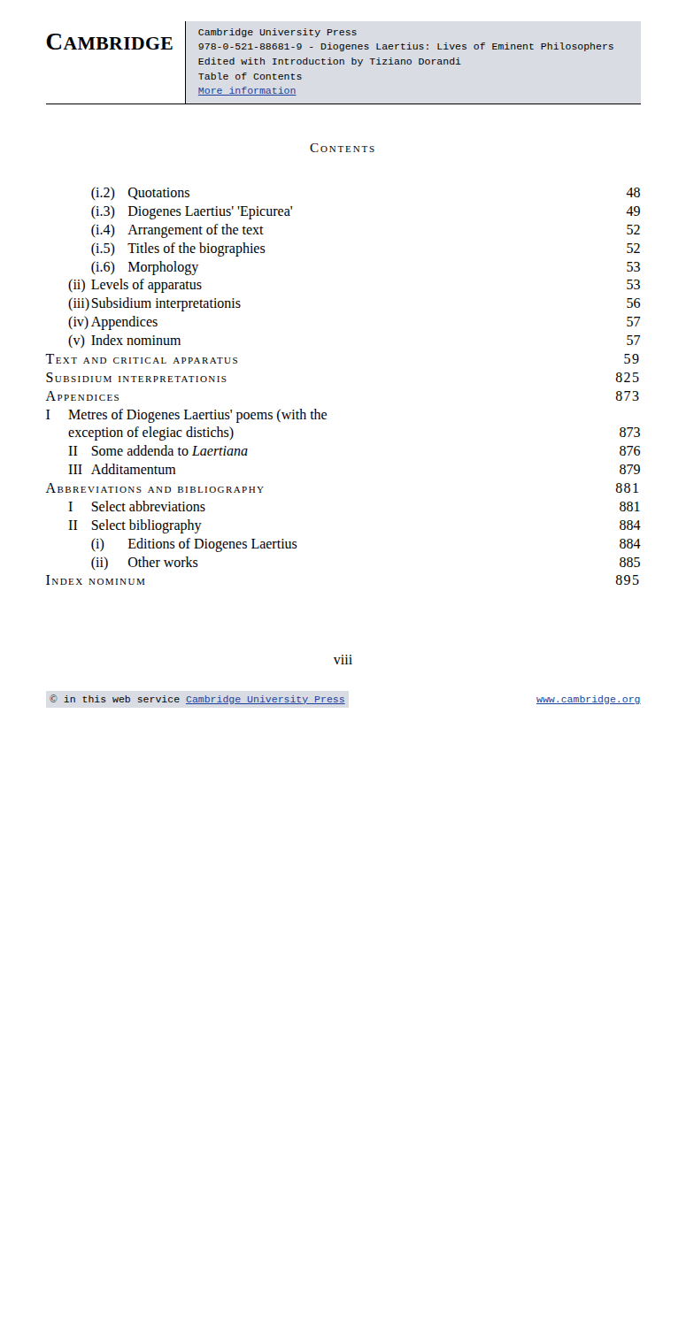CAMBRIDGE
Cambridge University Press
978-0-521-88681-9 - Diogenes Laertius: Lives of Eminent Philosophers
Edited with Introduction by Tiziano Dorandi
Table of Contents
More information
Contents
(i.2) Quotations 48
(i.3) Diogenes Laertius' 'Epicurea' 49
(i.4) Arrangement of the text 52
(i.5) Titles of the biographies 52
(i.6) Morphology 53
(ii) Levels of apparatus 53
(iii) Subsidium interpretationis 56
(iv) Appendices 57
(v) Index nominum 57
Text and critical apparatus 59
Subsidium interpretationis 825
Appendices 873
IMetres of Diogenes Laertius' poems (with the
exception of elegiac distichs) 873
IISome addenda to Laertiana 876
IIIAdditamentum 879
Abbreviations and bibliography 881
ISelect abbreviations 881
IISelect bibliography 884
(i) Editions of Diogenes Laertius 884
(ii) Other works 885
Index nominum 895
viii
© in this web service Cambridge University Press www.cambridge.org